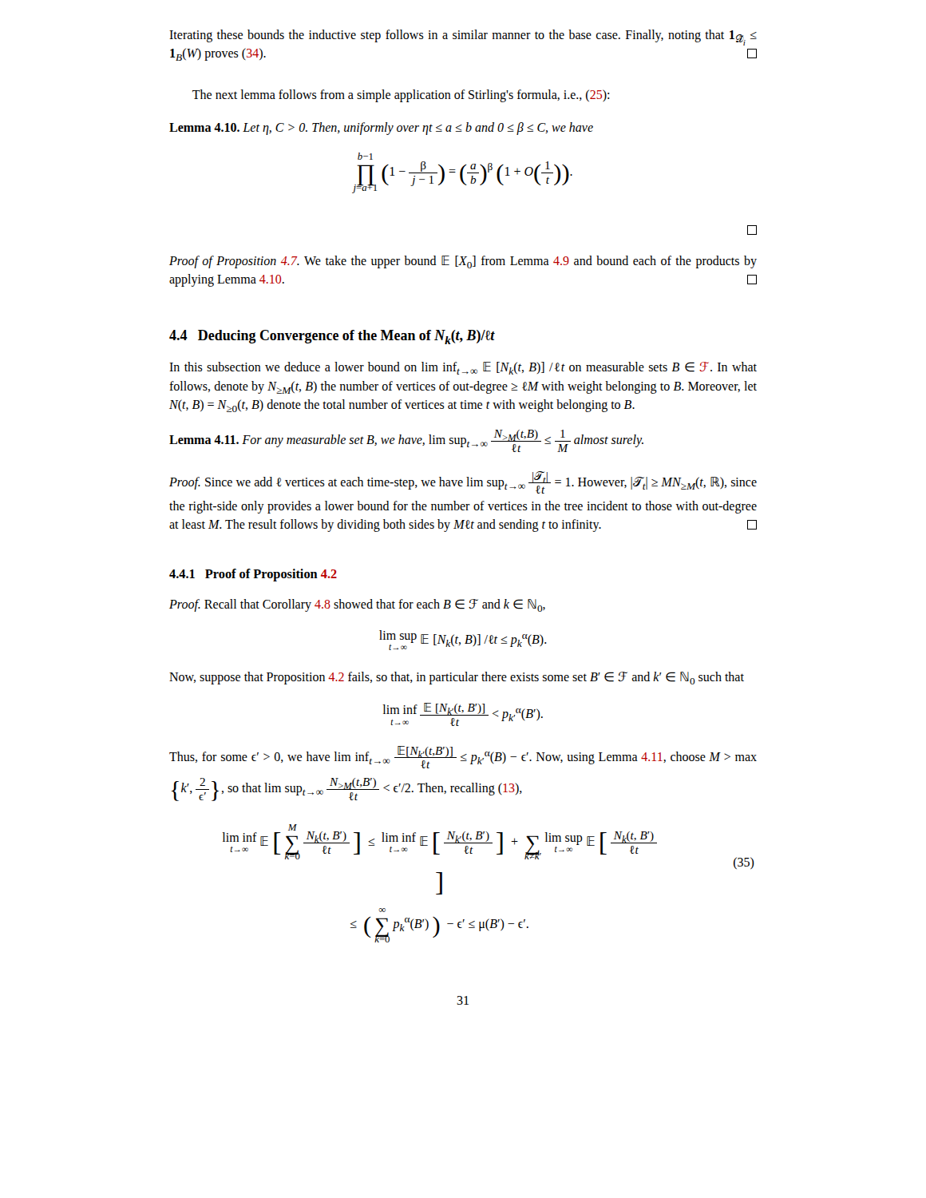Iterating these bounds the inductive step follows in a similar manner to the base case. Finally, noting that 1𝒟̃i ≤ 1B(W) proves (34).
The next lemma follows from a simple application of Stirling's formula, i.e., (25):
Lemma 4.10. Let η, C > 0. Then, uniformly over ηt ≤ a ≤ b and 0 ≤ β ≤ C, we have
b−1∏j=a+1 (1 − βj − 1) = (ab)β (1 + O(1 t)).
Proof of Proposition 4.7. We take the upper bound 𝔼 [X0] from Lemma 4.9 and bound each of the products by applying Lemma 4.10.
4.4 Deducing Convergence of the Mean of Nk(t, B)/ℓt
In this subsection we deduce a lower bound on lim inft→∞ 𝔼 [Nk(t, B)] /ℓt on measurable sets B ∈ ℱ. In what follows, denote by N≥M(t, B) the number of vertices of out-degree ≥ ℓM with weight belonging to B. Moreover, let N(t, B) = N≥0(t, B) denote the total number of vertices at time t with weight belonging to B.
Lemma 4.11. For any measurable set B, we have, lim supt→∞ N>M(t,B) ℓt ≤ 1 M almost surely.
Proof. Since we add ℓ vertices at each time-step, we have lim supt→∞ |𝒯t|ℓt = 1. However, |𝒯t| ≥ MN≥M(t, ℝ), since the right-side only provides a lower bound for the number of vertices in the tree incident to those with out-degree at least M. The result follows by dividing both sides by Mℓt and sending t to infinity.
4.4.1 Proof of Proposition 4.2
Proof. Recall that Corollary 4.8 showed that for each B ∈ ℱ and k ∈ ℕ0,
lim sup t→∞ 𝔼 [Nk(t, B)] /ℓt ≤ pkα(B).
Now, suppose that Proposition 4.2 fails, so that, in particular there exists some set B′ ∈ ℱ and k′ ∈ ℕ0 such that
lim inf t→∞ 𝔼 [Nk′(t, B′)] ℓt < pk′α(B′).
Thus, for some ϵ′ > 0, we have lim inft→∞ 𝔼[Nk′(t,B′)] ℓt ≤ pk′α(B) − ϵ′. Now, using Lemma 4.11, choose M > max {k′, 2 ϵ′}, so that lim supt→∞ N>M(t,B′) ℓt < ϵ′/2. Then, recalling (13),
| | lim inf t →∞ 𝔼 [ M ∑ k =0 N k ( t , B ′) ℓ t ] ≤ lim inf t →∞ 𝔼 [ N k ′ ( t , B ′) ℓ t ] + ∑ k ≠ k ′ lim sup t →∞ 𝔼 [ N k ( t , B ′) ℓ t ] | (35) |
| | ≤ ( ∞ ∑ k =0 p k α ( B ′) ) − ϵ′ ≤ μ( B ′) − ϵ′. | |
31